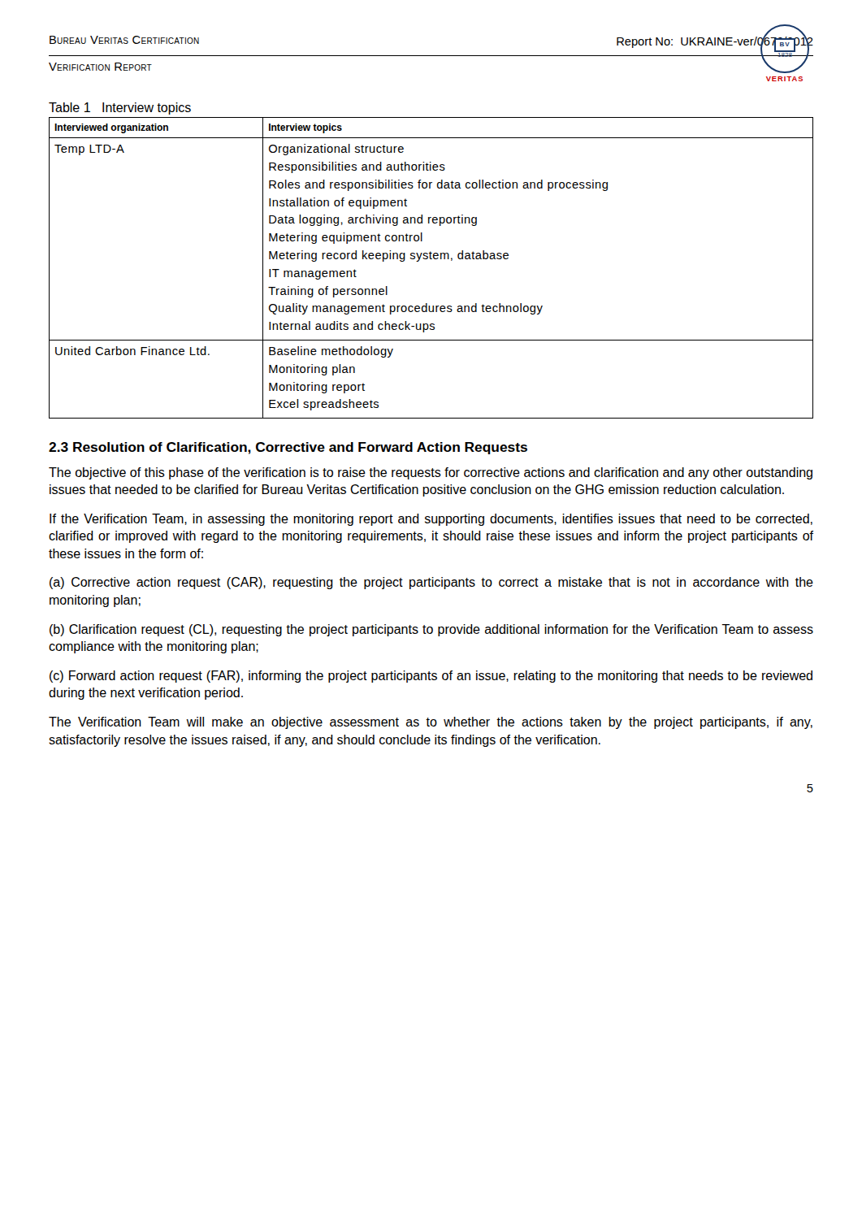Bureau Veritas Certification
Report No: UKRAINE-ver/0672/2012
BV
1828
VERITAS
Verification Report
Table 1 Interview topics
| Interviewed organization | Interview topics |
| --- | --- |
| Temp LTD-A | Organizational structure Responsibilities and authorities Roles and responsibilities for data collection and processing Installation of equipment Data logging, archiving and reporting Metering equipment control Metering record keeping system, database IT management Training of personnel Quality management procedures and technology Internal audits and check-ups |
| United Carbon Finance Ltd. | Baseline methodology Monitoring plan Monitoring report Excel spreadsheets |
2.3 Resolution of Clarification, Corrective and Forward Action Requests
The objective of this phase of the verification is to raise the requests for corrective actions and clarification and any other outstanding issues that needed to be clarified for Bureau Veritas Certification positive conclusion on the GHG emission reduction calculation.
If the Verification Team, in assessing the monitoring report and supporting documents, identifies issues that need to be corrected, clarified or improved with regard to the monitoring requirements, it should raise these issues and inform the project participants of these issues in the form of:
(a) Corrective action request (CAR), requesting the project participants to correct a mistake that is not in accordance with the monitoring plan;
(b) Clarification request (CL), requesting the project participants to provide additional information for the Verification Team to assess compliance with the monitoring plan;
(c) Forward action request (FAR), informing the project participants of an issue, relating to the monitoring that needs to be reviewed during the next verification period.
The Verification Team will make an objective assessment as to whether the actions taken by the project participants, if any, satisfactorily resolve the issues raised, if any, and should conclude its findings of the verification.
5